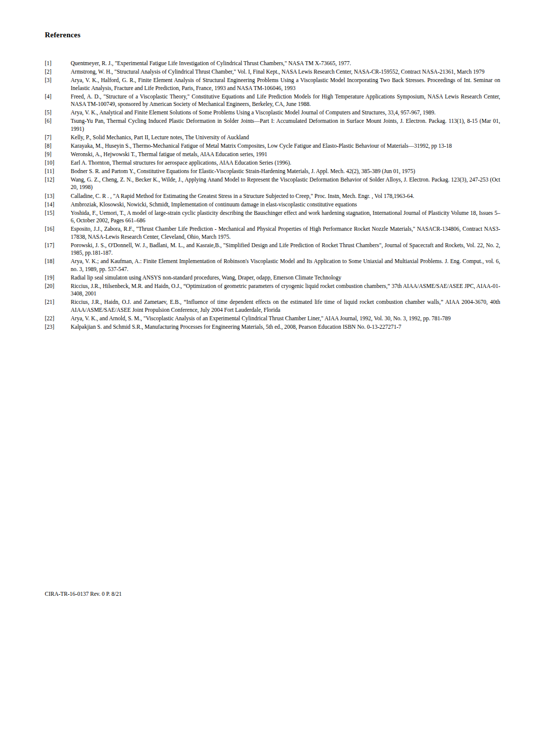References
| [1] | Quentmeyer, R. J., "Experimental Fatigue Life Investigation of Cylindrical Thrust Chambers," NASA TM X-73665, 1977. |
| [2] | Armstrong, W. H., "Structural Analysis of Cylindrical Thrust Chamber," Vol. I, Final Kept., NASA Lewis Research Center, NASA-CR-159552, Contract NASA-21361, March 1979 |
| [3] | Arya, V. K., Halford, G. R., Finite Element Analysis of Structural Engineering Problems Using a Viscoplastic Model Incorporating Two Back Stresses. Proceedings of Int. Seminar on Inelastic Analysis, Fracture and Life Prediction, Paris, France, 1993 and NASA TM-106046, 1993 |
| [4] | Freed, A. D., "Structure of a Viscoplastic Theory," Constitutive Equations and Life Prediction Models for High Temperature Applications Symposium, NASA Lewis Research Center, NASA TM-100749, sponsored by American Society of Mechanical Engineers, Berkeley, CA, June 1988. |
| [5] | Arya, V. K., Analytical and Finite Element Solutions of Some Problems Using a Viscoplastic Model Journal of Computers and Structures, 33,4, 957-967, 1989. |
| [6] | Tsung-Yu Pan, Thermal Cycling Induced Plastic Deformation in Solder Joints—Part I: Accumulated Deformation in Surface Mount Joints, J. Electron. Packag. 113(1), 8-15 (Mar 01, 1991) |
| [7] | Kelly, P., Solid Mechanics, Part II, Lecture notes, The University of Auckland |
| [8] | Karayaka, M., Huseyin S., Thermo-Mechanical Fatigue of Metal Matrix Composites, Low Cycle Fatigue and Elasto-Plastic Behaviour of Materials—31992, pp 13-18 |
| [9] | Weronski, A., Hejwowski T., Thermal fatigue of metals, AIAA Education series, 1991 |
| [10] | Earl A. Thornton, Thermal structures for aerospace applications, AIAA Education Series (1996). |
| [11] | Bodner S. R. and Partom Y., Constitutive Equations for Elastic-Viscoplastic Strain-Hardening Materials, J. Appl. Mech. 42(2), 385-389 (Jun 01, 1975) |
| [12] | Wang, G. Z., Cheng, Z. N., Becker K., Wilde, J., Applying Anand Model to Represent the Viscoplastic Deformation Behavior of Solder Alloys, J. Electron. Packag. 123(3), 247-253 (Oct 20, 1998) |
| [13] | Calladine, C. R . , "A Rapid Method for Estimating the Greatest Stress in a Structure Subjected to Creep," Proc. Instn, Mech. Engr. , Vol 178,1963-64. |
| [14] | Ambroziak, Klosowski, Nowicki, Schmidt, Implementation of continuum damage in elast-viscoplastic constitutive equations |
| [15] | Yoshida, F., Uemori, T., A model of large-strain cyclic plasticity describing the Bauschinger effect and work hardening stagnation, International Journal of Plasticity Volume 18, Issues 5–6, October 2002, Pages 661–686 |
| [16] | Esposito, J.J., Zabora, R.F., "Thrust Chamber Life Prediction - Mechanical and Physical Properties of High Performance Rocket Nozzle Materials," NASACR-134806, Contract NAS3-17838, NASA-Lewis Research Center, Cleveland, Ohio, March 1975. |
| [17] | Porowski, J. S., O'Donnell, W. J., Badlani, M. L., and Kasraie,B., "Simplified Design and Life Prediction of Rocket Thrust Chambers", Journal of Spacecraft and Rockets, Vol. 22, No. 2, 1985, pp.181-187. |
| [18] | Arya, V. K.; and Kaufman, A.: Finite Element Implementation of Robinson's Viscoplastic Model and Its Application to Some Uniaxial and Multiaxial Problems. J. Eng. Comput., vol. 6, no. 3, 1989, pp. 537-547. |
| [19] | Radial lip seal simulaton using ANSYS non-standard procedures, Wang, Draper, odapp, Emerson Climate Technology |
| [20] | Riccius, J.R., Hilsenbeck, M.R. and Haidn, O.J., “Optimization of geometric parameters of cryogenic liquid rocket combustion chambers,” 37th AIAA/ASME/SAE/ASEE JPC, AIAA-01-3408, 2001 |
| [21] | Riccius, J.R., Haidn, O.J. and Zametaev, E.B., “Influence of time dependent effects on the estimated life time of liquid rocket combustion chamber walls,” AIAA 2004-3670, 40th AIAA/ASME/SAE/ASEE Joint Propulsion Conference, July 2004 Fort Lauderdale, Florida |
| [22] | Arya, V. K., and Arnold, S. M., "Viscoplastic Analysis of an Experimental Cylindrical Thrust Chamber Liner," AIAA Journal, 1992, Vol. 30, No. 3, 1992, pp. 781-789 |
| [23] | Kalpakjian S. and Schmid S.R., Manufacturing Processes for Engineering Materials, 5th ed., 2008, Pearson Education ISBN No. 0-13-227271-7 |
CIRA-TR-16-0137 Rev. 0 P. 8/21